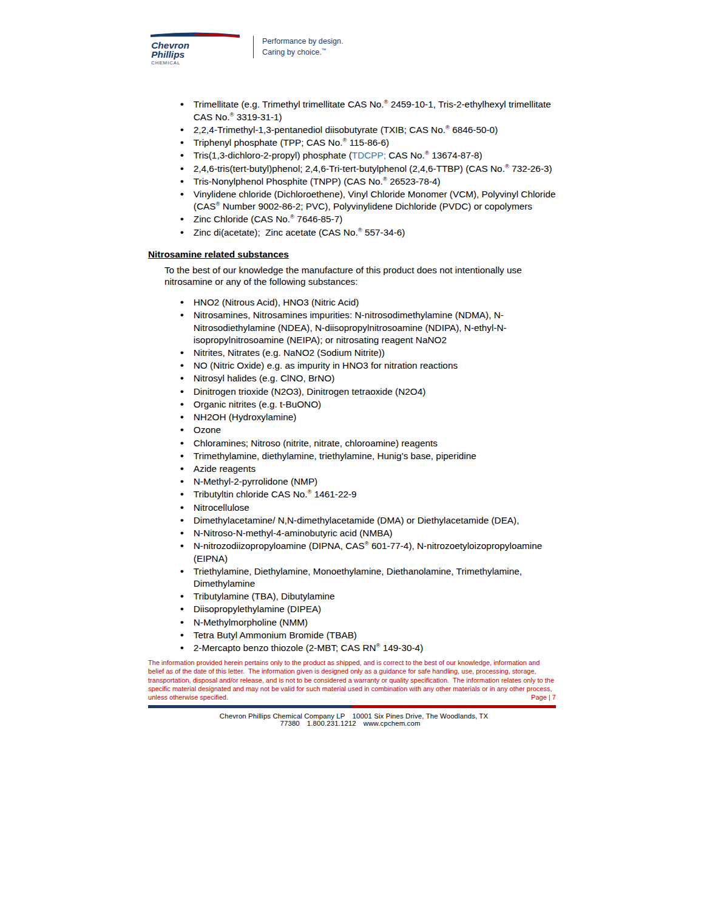Chevron Phillips CHEMICAL
Performance by design.
Caring by choice.™
Trimellitate (e.g. Trimethyl trimellitate CAS No.® 2459-10-1, Tris-2-ethylhexyl trimellitate CAS No.® 3319-31-1)
2,2,4-Trimethyl-1,3-pentanediol diisobutyrate (TXIB; CAS No.® 6846-50-0)
Triphenyl phosphate (TPP; CAS No.® 115-86-6)
Tris(1,3-dichloro-2-propyl) phosphate (TDCPP; CAS No.® 13674-87-8)
2,4,6-tris(tert-butyl)phenol; 2,4,6-Tri-tert-butylphenol (2,4,6-TTBP) (CAS No.® 732-26-3)
Tris-Nonylphenol Phosphite (TNPP) (CAS No.® 26523-78-4)
Vinylidene chloride (Dichloroethene), Vinyl Chloride Monomer (VCM), Polyvinyl Chloride (CAS® Number 9002-86-2; PVC), Polyvinylidene Dichloride (PVDC) or copolymers
Zinc Chloride (CAS No.® 7646-85-7)
Zinc di(acetate); Zinc acetate (CAS No.® 557-34-6)
Nitrosamine related substances
To the best of our knowledge the manufacture of this product does not intentionally use nitrosamine or any of the following substances:
HNO2 (Nitrous Acid), HNO3 (Nitric Acid)
Nitrosamines, Nitrosamines impurities: N-nitrosodimethylamine (NDMA), N-Nitrosodiethylamine (NDEA), N-diisopropylnitrosoamine (NDIPA), N-ethyl-N-isopropylnitrosoamine (NEIPA); or nitrosating reagent NaNO2
Nitrites, Nitrates (e.g. NaNO2 (Sodium Nitrite))
NO (Nitric Oxide) e.g. as impurity in HNO3 for nitration reactions
Nitrosyl halides (e.g. ClNO, BrNO)
Dinitrogen trioxide (N2O3), Dinitrogen tetraoxide (N2O4)
Organic nitrites (e.g. t-BuONO)
NH2OH (Hydroxylamine)
Ozone
Chloramines; Nitroso (nitrite, nitrate, chloroamine) reagents
Trimethylamine, diethylamine, triethylamine, Hunig’s base, piperidine
Azide reagents
N-Methyl-2-pyrrolidone (NMP)
Tributyltin chloride CAS No.® 1461-22-9
Nitrocellulose
Dimethylacetamine/ N,N-dimethylacetamide (DMA) or Diethylacetamide (DEA),
N-Nitroso-N-methyl-4-aminobutyric acid (NMBA)
N-nitrozodiizopropyloamine (DIPNA, CAS® 601-77-4), N-nitrozoetyloizopropyloamine (EIPNA)
Triethylamine, Diethylamine, Monoethylamine, Diethanolamine, Trimethylamine, Dimethylamine
Tributylamine (TBA), Dibutylamine
Diisopropylethylamine (DIPEA)
N-Methylmorpholine (NMM)
Tetra Butyl Ammonium Bromide (TBAB)
2-Mercapto benzo thiozole (2-MBT; CAS RN® 149-30-4)
The information provided herein pertains only to the product as shipped, and is correct to the best of our knowledge, information and belief as of the date of this letter. The information given is designed only as a guidance for safe handling, use, processing, storage, transportation, disposal and/or release, and is not to be considered a warranty or quality specification. The information relates only to the specific material designated and may not be valid for such material used in combination with any other materials or in any other process, unless otherwise specified. Page | 7
Chevron Phillips Chemical Company LP 10001 Six Pines Drive, The Woodlands, TX 773801.800.231.1212 www.cpchem.com